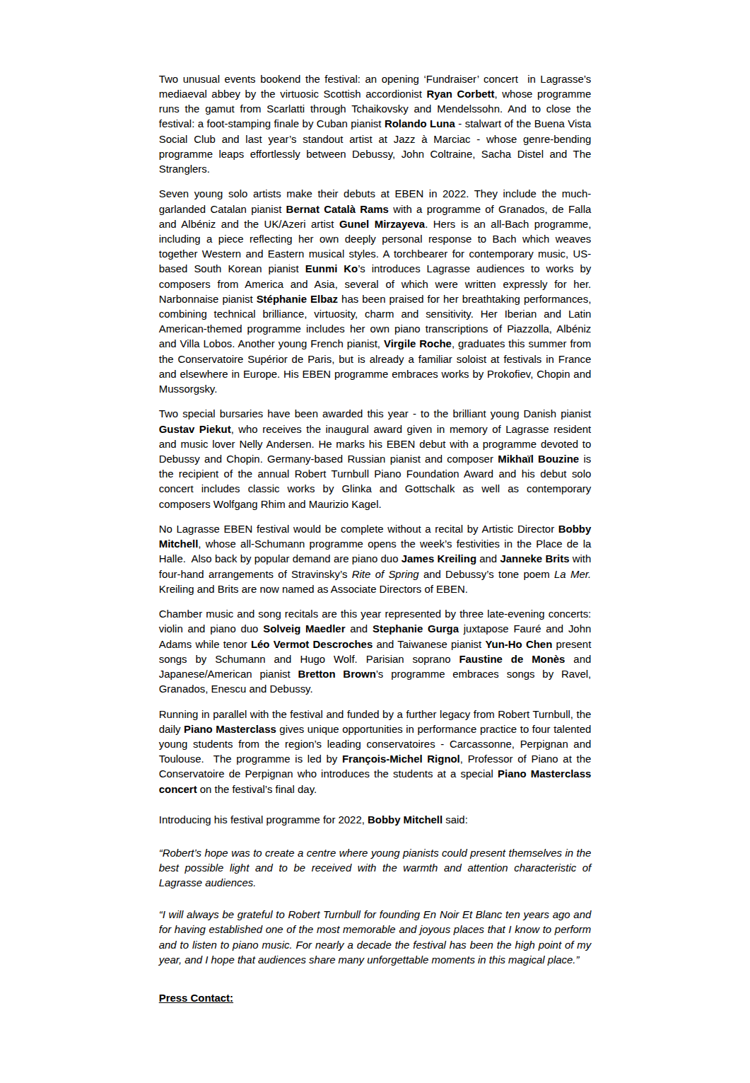Two unusual events bookend the festival: an opening ‘Fundraiser’ concert in Lagrasse’s mediaeval abbey by the virtuosic Scottish accordionist Ryan Corbett, whose programme runs the gamut from Scarlatti through Tchaikovsky and Mendelssohn. And to close the festival: a foot-stamping finale by Cuban pianist Rolando Luna - stalwart of the Buena Vista Social Club and last year’s standout artist at Jazz à Marciac - whose genre-bending programme leaps effortlessly between Debussy, John Coltraine, Sacha Distel and The Stranglers.
Seven young solo artists make their debuts at EBEN in 2022. They include the much-garlanded Catalan pianist Bernat Català Rams with a programme of Granados, de Falla and Albéniz and the UK/Azeri artist Gunel Mirzayeva. Hers is an all-Bach programme, including a piece reflecting her own deeply personal response to Bach which weaves together Western and Eastern musical styles. A torchbearer for contemporary music, US-based South Korean pianist Eunmi Ko’s introduces Lagrasse audiences to works by composers from America and Asia, several of which were written expressly for her. Narbonnaise pianist Stéphanie Elbaz has been praised for her breathtaking performances, combining technical brilliance, virtuosity, charm and sensitivity. Her Iberian and Latin American-themed programme includes her own piano transcriptions of Piazzolla, Albéniz and Villa Lobos. Another young French pianist, Virgile Roche, graduates this summer from the Conservatoire Supérior de Paris, but is already a familiar soloist at festivals in France and elsewhere in Europe. His EBEN programme embraces works by Prokofiev, Chopin and Mussorgsky.
Two special bursaries have been awarded this year - to the brilliant young Danish pianist Gustav Piekut, who receives the inaugural award given in memory of Lagrasse resident and music lover Nelly Andersen. He marks his EBEN debut with a programme devoted to Debussy and Chopin. Germany-based Russian pianist and composer Mikhaïl Bouzine is the recipient of the annual Robert Turnbull Piano Foundation Award and his debut solo concert includes classic works by Glinka and Gottschalk as well as contemporary composers Wolfgang Rhim and Maurizio Kagel.
No Lagrasse EBEN festival would be complete without a recital by Artistic Director Bobby Mitchell, whose all-Schumann programme opens the week’s festivities in the Place de la Halle. Also back by popular demand are piano duo James Kreiling and Janneke Brits with four-hand arrangements of Stravinsky’s Rite of Spring and Debussy’s tone poem La Mer. Kreiling and Brits are now named as Associate Directors of EBEN.
Chamber music and song recitals are this year represented by three late-evening concerts: violin and piano duo Solveig Maedler and Stephanie Gurga juxtapose Fauré and John Adams while tenor Léo Vermot Descroches and Taiwanese pianist Yun-Ho Chen present songs by Schumann and Hugo Wolf. Parisian soprano Faustine de Monès and Japanese/American pianist Bretton Brown’s programme embraces songs by Ravel, Granados, Enescu and Debussy.
Running in parallel with the festival and funded by a further legacy from Robert Turnbull, the daily Piano Masterclass gives unique opportunities in performance practice to four talented young students from the region’s leading conservatoires - Carcassonne, Perpignan and Toulouse. The programme is led by François-Michel Rignol, Professor of Piano at the Conservatoire de Perpignan who introduces the students at a special Piano Masterclass concert on the festival’s final day.
Introducing his festival programme for 2022, Bobby Mitchell said:
“Robert’s hope was to create a centre where young pianists could present themselves in the best possible light and to be received with the warmth and attention characteristic of Lagrasse audiences.
“I will always be grateful to Robert Turnbull for founding En Noir Et Blanc ten years ago and for having established one of the most memorable and joyous places that I know to perform and to listen to piano music. For nearly a decade the festival has been the high point of my year, and I hope that audiences share many unforgettable moments in this magical place.”
Press Contact: